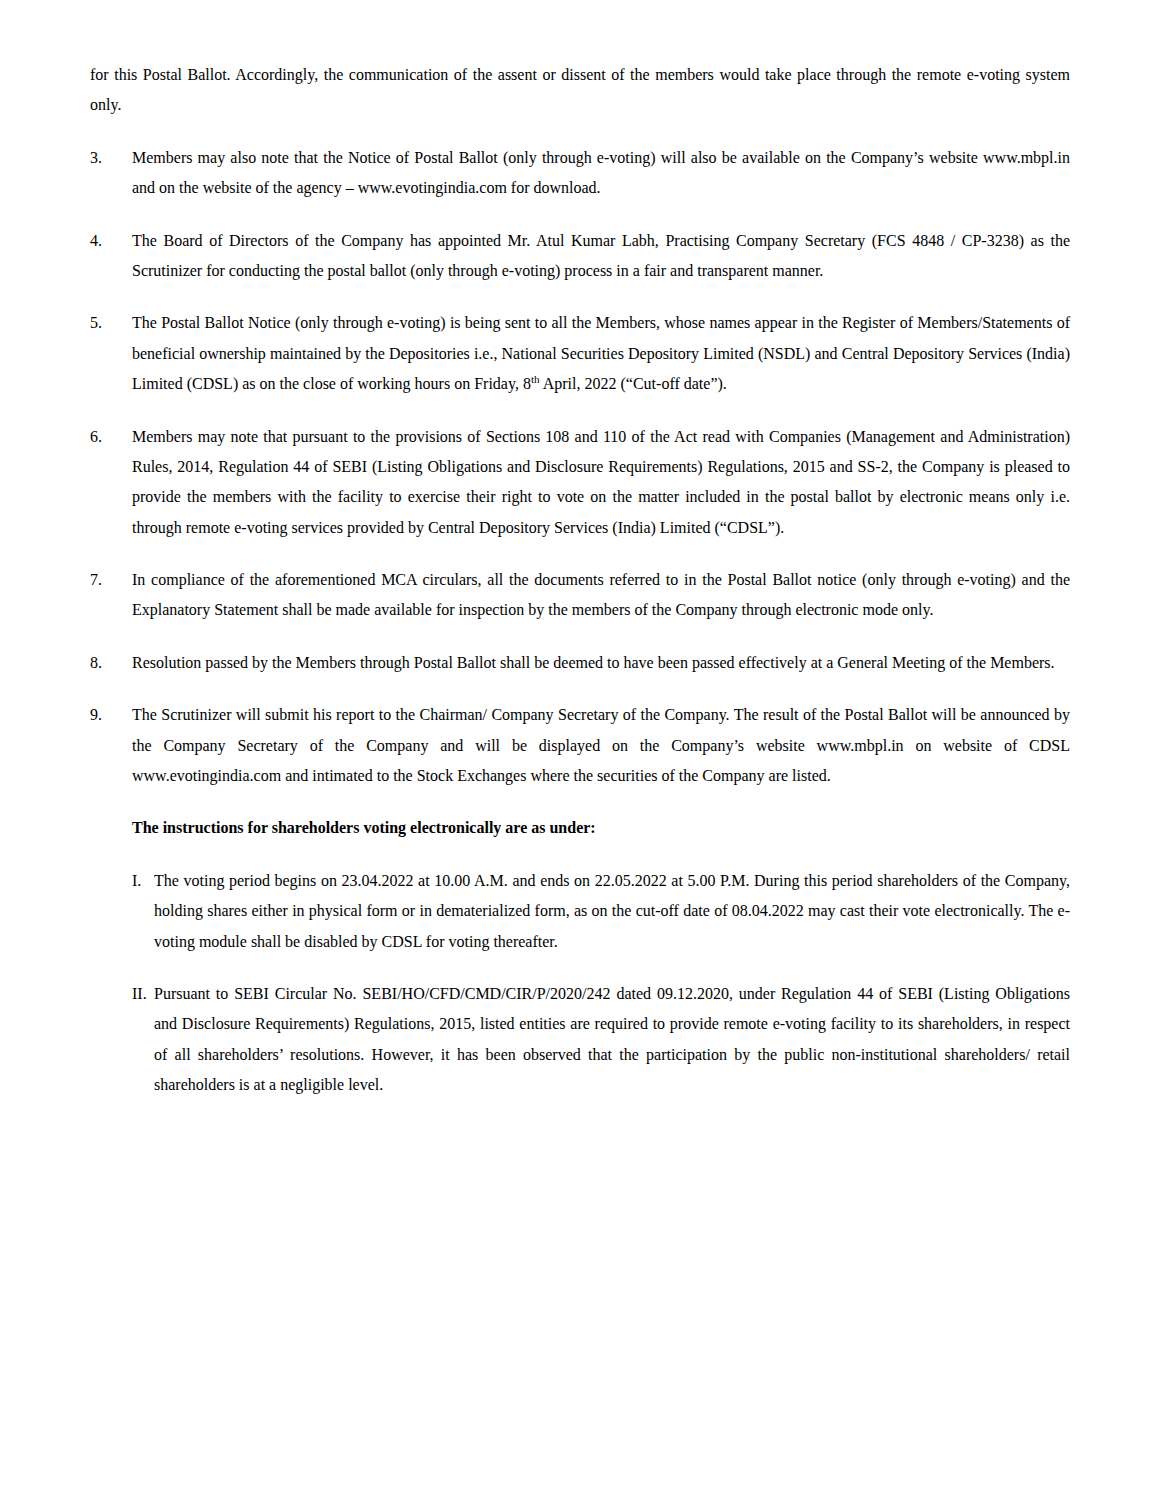for this Postal Ballot. Accordingly, the communication of the assent or dissent of the members would take place through the remote e-voting system only.
Members may also note that the Notice of Postal Ballot (only through e-voting) will also be available on the Company’s website www.mbpl.in and on the website of the agency – www.evotingindia.com for download.
The Board of Directors of the Company has appointed Mr. Atul Kumar Labh, Practising Company Secretary (FCS 4848 / CP-3238) as the Scrutinizer for conducting the postal ballot (only through e-voting) process in a fair and transparent manner.
The Postal Ballot Notice (only through e-voting) is being sent to all the Members, whose names appear in the Register of Members/Statements of beneficial ownership maintained by the Depositories i.e., National Securities Depository Limited (NSDL) and Central Depository Services (India) Limited (CDSL) as on the close of working hours on Friday, 8th April, 2022 (“Cut-off date”).
Members may note that pursuant to the provisions of Sections 108 and 110 of the Act read with Companies (Management and Administration) Rules, 2014, Regulation 44 of SEBI (Listing Obligations and Disclosure Requirements) Regulations, 2015 and SS-2, the Company is pleased to provide the members with the facility to exercise their right to vote on the matter included in the postal ballot by electronic means only i.e. through remote e-voting services provided by Central Depository Services (India) Limited (“CDSL”).
In compliance of the aforementioned MCA circulars, all the documents referred to in the Postal Ballot notice (only through e-voting) and the Explanatory Statement shall be made available for inspection by the members of the Company through electronic mode only.
Resolution passed by the Members through Postal Ballot shall be deemed to have been passed effectively at a General Meeting of the Members.
The Scrutinizer will submit his report to the Chairman/ Company Secretary of the Company. The result of the Postal Ballot will be announced by the Company Secretary of the Company and will be displayed on the Company’s website www.mbpl.in on website of CDSL www.evotingindia.com and intimated to the Stock Exchanges where the securities of the Company are listed.
The instructions for shareholders voting electronically are as under:
I. The voting period begins on 23.04.2022 at 10.00 A.M. and ends on 22.05.2022 at 5.00 P.M. During this period shareholders of the Company, holding shares either in physical form or in dematerialized form, as on the cut-off date of 08.04.2022 may cast their vote electronically. The e-voting module shall be disabled by CDSL for voting thereafter.
II. Pursuant to SEBI Circular No. SEBI/HO/CFD/CMD/CIR/P/2020/242 dated 09.12.2020, under Regulation 44 of SEBI (Listing Obligations and Disclosure Requirements) Regulations, 2015, listed entities are required to provide remote e-voting facility to its shareholders, in respect of all shareholders’ resolutions. However, it has been observed that the participation by the public non-institutional shareholders/ retail shareholders is at a negligible level.